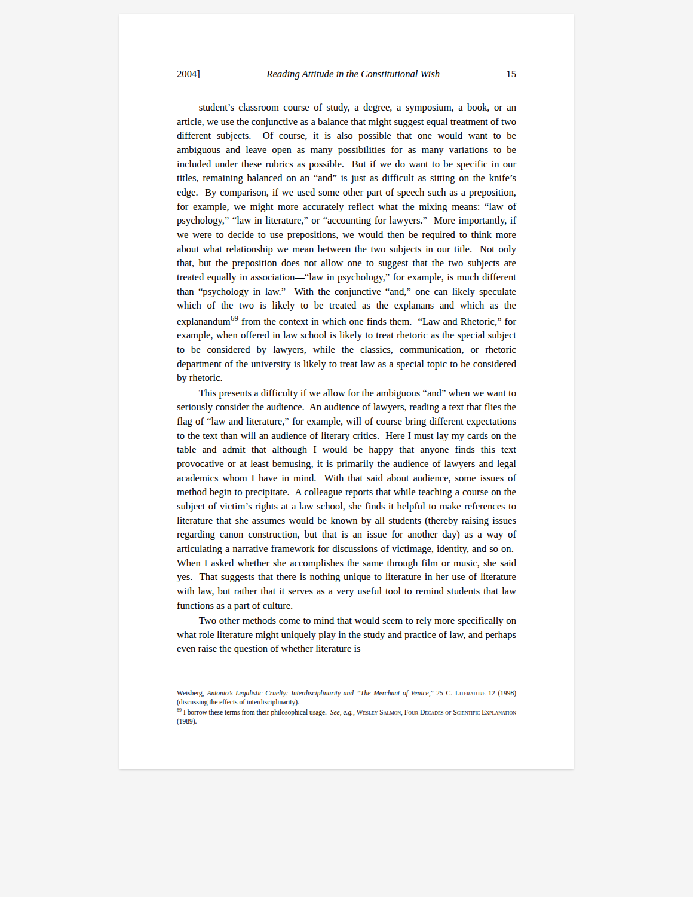2004] Reading Attitude in the Constitutional Wish 15
student’s classroom course of study, a degree, a symposium, a book, or an article, we use the conjunctive as a balance that might suggest equal treatment of two different subjects. Of course, it is also possible that one would want to be ambiguous and leave open as many possibilities for as many variations to be included under these rubrics as possible. But if we do want to be specific in our titles, remaining balanced on an “and” is just as difficult as sitting on the knife’s edge. By comparison, if we used some other part of speech such as a preposition, for example, we might more accurately reflect what the mixing means: “law of psychology,” “law in literature,” or “accounting for lawyers.” More importantly, if we were to decide to use prepositions, we would then be required to think more about what relationship we mean between the two subjects in our title. Not only that, but the preposition does not allow one to suggest that the two subjects are treated equally in association—“law in psychology,” for example, is much different than “psychology in law.” With the conjunctive “and,” one can likely speculate which of the two is likely to be treated as the explanans and which as the explanandum69 from the context in which one finds them. “Law and Rhetoric,” for example, when offered in law school is likely to treat rhetoric as the special subject to be considered by lawyers, while the classics, communication, or rhetoric department of the university is likely to treat law as a special topic to be considered by rhetoric.
This presents a difficulty if we allow for the ambiguous “and” when we want to seriously consider the audience. An audience of lawyers, reading a text that flies the flag of “law and literature,” for example, will of course bring different expectations to the text than will an audience of literary critics. Here I must lay my cards on the table and admit that although I would be happy that anyone finds this text provocative or at least bemusing, it is primarily the audience of lawyers and legal academics whom I have in mind. With that said about audience, some issues of method begin to precipitate. A colleague reports that while teaching a course on the subject of victim’s rights at a law school, she finds it helpful to make references to literature that she assumes would be known by all students (thereby raising issues regarding canon construction, but that is an issue for another day) as a way of articulating a narrative framework for discussions of victimage, identity, and so on. When I asked whether she accomplishes the same through film or music, she said yes. That suggests that there is nothing unique to literature in her use of literature with law, but rather that it serves as a very useful tool to remind students that law functions as a part of culture.
Two other methods come to mind that would seem to rely more specifically on what role literature might uniquely play in the study and practice of law, and perhaps even raise the question of whether literature is
Weisberg, Antonio’s Legalistic Cruelty: Interdisciplinarity and ”The Merchant of Venice,” 25 C. Literature 12 (1998) (discussing the effects of interdisciplinarity).
69 I borrow these terms from their philosophical usage. See, e.g., Wesley Salmon, Four Decades of Scientific Explanation (1989).